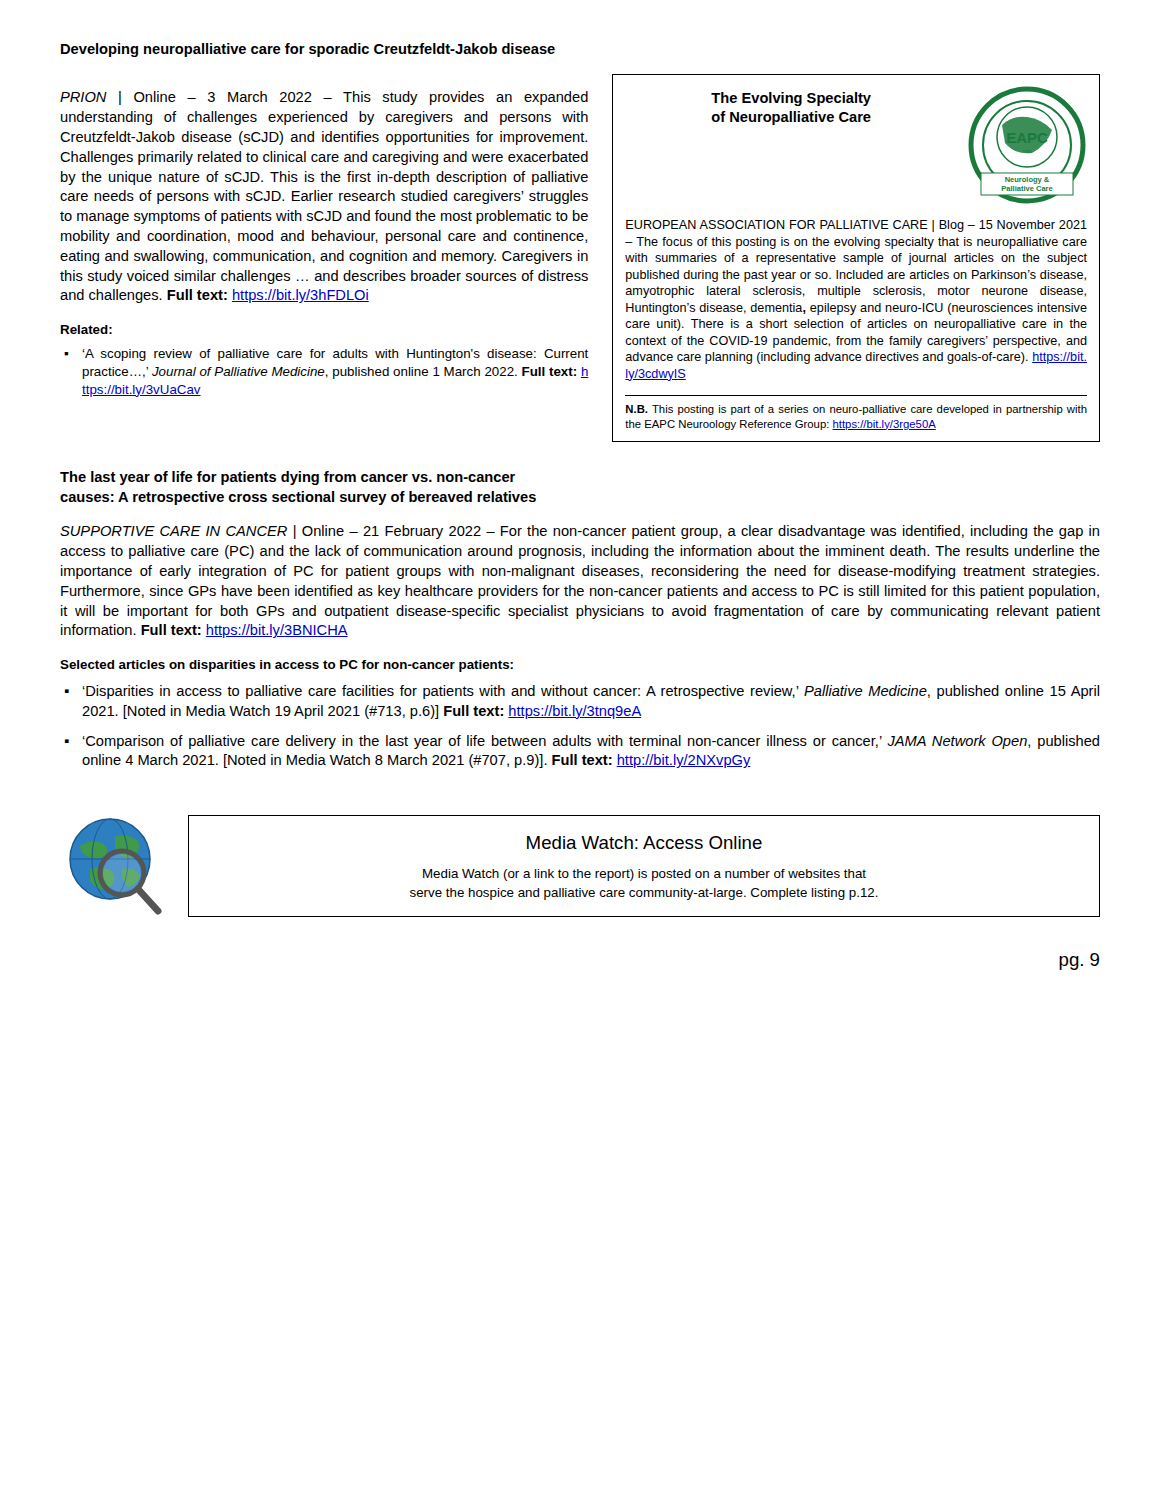Developing neuropalliative care for sporadic Creutzfeldt-Jakob disease
PRION | Online – 3 March 2022 – This study provides an expanded understanding of challenges experienced by caregivers and persons with Creutzfeldt-Jakob disease (sCJD) and identifies opportunities for improvement. Challenges primarily related to clinical care and caregiving and were exacerbated by the unique nature of sCJD. This is the first in-depth description of palliative care needs of persons with sCJD. Earlier research studied caregivers’ struggles to manage symptoms of patients with sCJD and found the most problematic to be mobility and coordination, mood and behaviour, personal care and continence, eating and swallowing, communication, and cognition and memory. Caregivers in this study voiced similar challenges … and describes broader sources of distress and challenges. Full text: https://bit.ly/3hFDLOi
Related:
‘A scoping review of palliative care for adults with Huntington's disease: Current practice…,’ Journal of Palliative Medicine, published online 1 March 2022. Full text: https://bit.ly/3vUaCav
The Evolving Specialty
of Neuropalliative Care
EAPC vzw Reference Group Neurology & Palliative Care
EUROPEAN ASSOCIATION FOR PALLIATIVE CARE | Blog – 15 November 2021 – The focus of this posting is on the evolving specialty that is neuropalliative care with summaries of a representative sample of journal articles on the subject published during the past year or so. Included are articles on Parkinson’s disease, amyotrophic lateral sclerosis, multiple sclerosis, motor neurone disease, Huntington’s disease, dementia, epilepsy and neuro-ICU (neurosciences intensive care unit). There is a short selection of articles on neuropalliative care in the context of the COVID-19 pandemic, from the family caregivers’ perspective, and advance care planning (including advance directives and goals-of-care). https://bit.ly/3cdwyIS
N.B. This posting is part of a series on neuro-palliative care developed in partnership with the EAPC Neuroology Reference Group: https://bit.ly/3rge50A
The last year of life for patients dying from cancer vs. non-cancer
causes: A retrospective cross sectional survey of bereaved relatives
SUPPORTIVE CARE IN CANCER | Online – 21 February 2022 – For the non-cancer patient group, a clear disadvantage was identified, including the gap in access to palliative care (PC) and the lack of communication around prognosis, including the information about the imminent death. The results underline the importance of early integration of PC for patient groups with non-malignant diseases, reconsidering the need for disease-modifying treatment strategies. Furthermore, since GPs have been identified as key healthcare providers for the non-cancer patients and access to PC is still limited for this patient population, it will be important for both GPs and outpatient disease-specific specialist physicians to avoid fragmentation of care by communicating relevant patient information. Full text: https://bit.ly/3BNICHA
Selected articles on disparities in access to PC for non-cancer patients:
‘Disparities in access to palliative care facilities for patients with and without cancer: A retrospective review,’ Palliative Medicine, published online 15 April 2021. [Noted in Media Watch 19 April 2021 (#713, p.6)] Full text: https://bit.ly/3tnq9eA
‘Comparison of palliative care delivery in the last year of life between adults with terminal non-cancer illness or cancer,’ JAMA Network Open, published online 4 March 2021. [Noted in Media Watch 8 March 2021 (#707, p.9)]. Full text: http://bit.ly/2NXvpGy
Media Watch: Access Online
Media Watch (or a link to the report) is posted on a number of websites that
serve the hospice and palliative care community-at-large. Complete listing p.12.
pg. 9